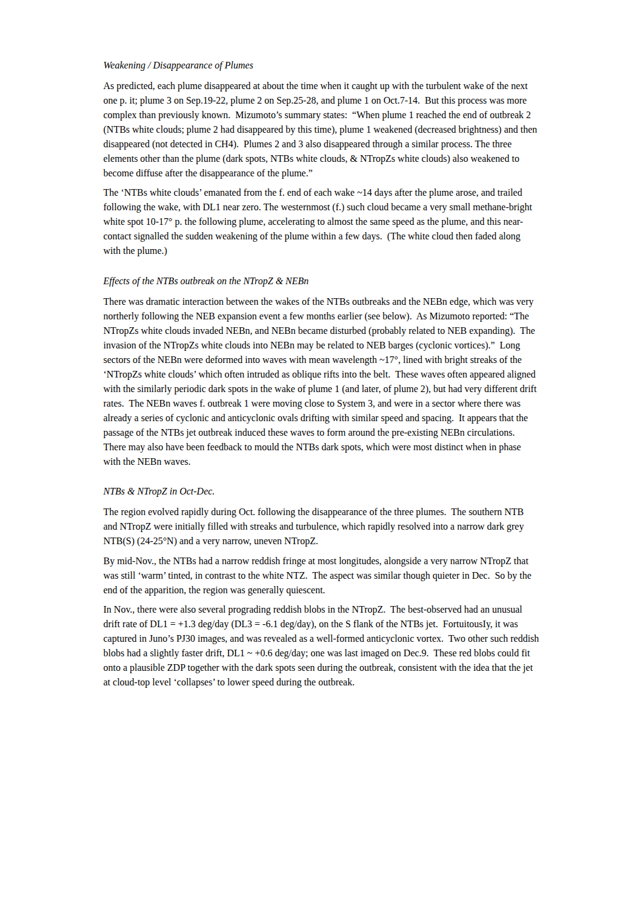Weakening / Disappearance of Plumes
As predicted, each plume disappeared at about the time when it caught up with the turbulent wake of the next one p. it; plume 3 on Sep.19-22, plume 2 on Sep.25-28, and plume 1 on Oct.7-14. But this process was more complex than previously known. Mizumoto’s summary states: “When plume 1 reached the end of outbreak 2 (NTBs white clouds; plume 2 had disappeared by this time), plume 1 weakened (decreased brightness) and then disappeared (not detected in CH4). Plumes 2 and 3 also disappeared through a similar process. The three elements other than the plume (dark spots, NTBs white clouds, & NTropZs white clouds) also weakened to become diffuse after the disappearance of the plume.”
The ‘NTBs white clouds’ emanated from the f. end of each wake ~14 days after the plume arose, and trailed following the wake, with DL1 near zero. The westernmost (f.) such cloud became a very small methane-bright white spot 10-17° p. the following plume, accelerating to almost the same speed as the plume, and this near-contact signalled the sudden weakening of the plume within a few days. (The white cloud then faded along with the plume.)
Effects of the NTBs outbreak on the NTropZ & NEBn
There was dramatic interaction between the wakes of the NTBs outbreaks and the NEBn edge, which was very northerly following the NEB expansion event a few months earlier (see below). As Mizumoto reported: “The NTropZs white clouds invaded NEBn, and NEBn became disturbed (probably related to NEB expanding). The invasion of the NTropZs white clouds into NEBn may be related to NEB barges (cyclonic vortices).” Long sectors of the NEBn were deformed into waves with mean wavelength ~17°, lined with bright streaks of the ‘NTropZs white clouds’ which often intruded as oblique rifts into the belt. These waves often appeared aligned with the similarly periodic dark spots in the wake of plume 1 (and later, of plume 2), but had very different drift rates. The NEBn waves f. outbreak 1 were moving close to System 3, and were in a sector where there was already a series of cyclonic and anticyclonic ovals drifting with similar speed and spacing. It appears that the passage of the NTBs jet outbreak induced these waves to form around the pre-existing NEBn circulations. There may also have been feedback to mould the NTBs dark spots, which were most distinct when in phase with the NEBn waves.
NTBs & NTropZ in Oct-Dec.
The region evolved rapidly during Oct. following the disappearance of the three plumes. The southern NTB and NTropZ were initially filled with streaks and turbulence, which rapidly resolved into a narrow dark grey NTB(S) (24-25°N) and a very narrow, uneven NTropZ.
By mid-Nov., the NTBs had a narrow reddish fringe at most longitudes, alongside a very narrow NTropZ that was still ‘warm’ tinted, in contrast to the white NTZ. The aspect was similar though quieter in Dec. So by the end of the apparition, the region was generally quiescent.
In Nov., there were also several prograding reddish blobs in the NTropZ. The best-observed had an unusual drift rate of DL1 = +1.3 deg/day (DL3 = -6.1 deg/day), on the S flank of the NTBs jet. FortuitousIy, it was captured in Juno’s PJ30 images, and was revealed as a well-formed anticyclonic vortex. Two other such reddish blobs had a slightly faster drift, DL1 ~ +0.6 deg/day; one was last imaged on Dec.9. These red blobs could fit onto a plausible ZDP together with the dark spots seen during the outbreak, consistent with the idea that the jet at cloud-top level ‘collapses’ to lower speed during the outbreak.